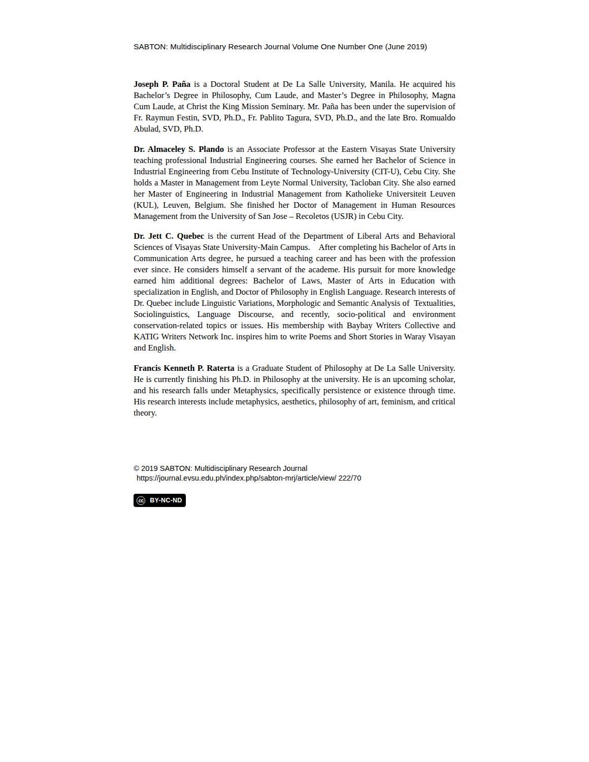SABTON: Multidisciplinary Research Journal Volume One Number One (June 2019)
Joseph P. Paña is a Doctoral Student at De La Salle University, Manila. He acquired his Bachelor’s Degree in Philosophy, Cum Laude, and Master’s Degree in Philosophy, Magna Cum Laude, at Christ the King Mission Seminary. Mr. Paña has been under the supervision of Fr. Raymun Festin, SVD, Ph.D., Fr. Pablito Tagura, SVD, Ph.D., and the late Bro. Romualdo Abulad, SVD, Ph.D.
Dr. Almaceley S. Plando is an Associate Professor at the Eastern Visayas State University teaching professional Industrial Engineering courses. She earned her Bachelor of Science in Industrial Engineering from Cebu Institute of Technology-University (CIT-U), Cebu City. She holds a Master in Management from Leyte Normal University, Tacloban City. She also earned her Master of Engineering in Industrial Management from Katholieke Universiteit Leuven (KUL), Leuven, Belgium. She finished her Doctor of Management in Human Resources Management from the University of San Jose – Recoletos (USJR) in Cebu City.
Dr. Jett C. Quebec is the current Head of the Department of Liberal Arts and Behavioral Sciences of Visayas State University-Main Campus. After completing his Bachelor of Arts in Communication Arts degree, he pursued a teaching career and has been with the profession ever since. He considers himself a servant of the academe. His pursuit for more knowledge earned him additional degrees: Bachelor of Laws, Master of Arts in Education with specialization in English, and Doctor of Philosophy in English Language. Research interests of Dr. Quebec include Linguistic Variations, Morphologic and Semantic Analysis of Textualities, Sociolinguistics, Language Discourse, and recently, socio-political and environment conservation-related topics or issues. His membership with Baybay Writers Collective and KATIG Writers Network Inc. inspires him to write Poems and Short Stories in Waray Visayan and English.
Francis Kenneth P. Raterta is a Graduate Student of Philosophy at De La Salle University. He is currently finishing his Ph.D. in Philosophy at the university. He is an upcoming scholar, and his research falls under Metaphysics, specifically persistence or existence through time. His research interests include metaphysics, aesthetics, philosophy of art, feminism, and critical theory.
© 2019 SABTON: Multidisciplinary Research Journal
https://journal.evsu.edu.ph/index.php/sabton-mrj/article/view/ 222/70
cc BY-NC-ND